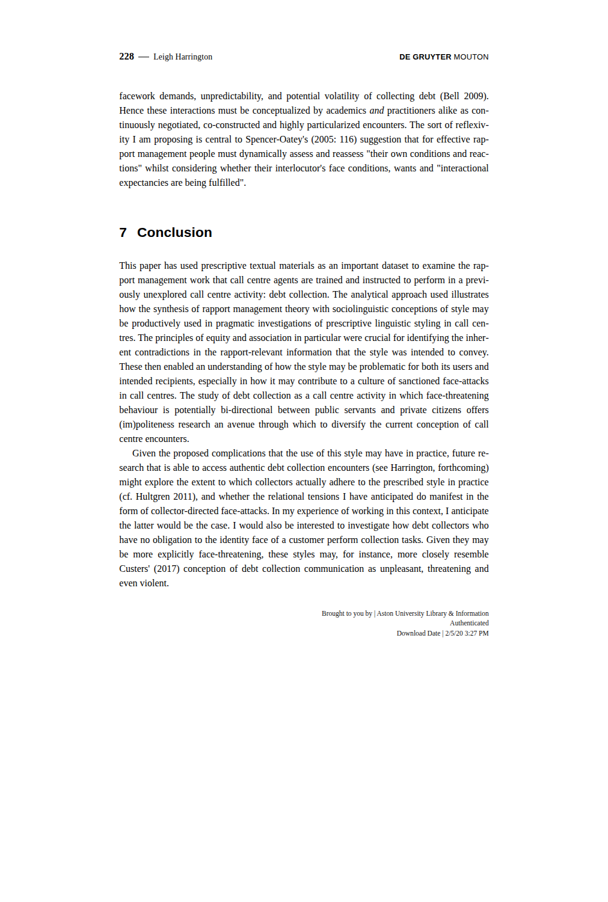228 Leigh Harrington
DE GRUYTER MOUTON
facework demands, unpredictability, and potential volatility of collecting debt (Bell 2009). Hence these interactions must be conceptualized by academics and practitioners alike as continuously negotiated, co-constructed and highly particularized encounters. The sort of reflexivity I am proposing is central to Spencer-Oatey's (2005: 116) suggestion that for effective rapport management people must dynamically assess and reassess "their own conditions and reactions" whilst considering whether their interlocutor's face conditions, wants and "interactional expectancies are being fulfilled".
7 Conclusion
This paper has used prescriptive textual materials as an important dataset to examine the rapport management work that call centre agents are trained and instructed to perform in a previously unexplored call centre activity: debt collection. The analytical approach used illustrates how the synthesis of rapport management theory with sociolinguistic conceptions of style may be productively used in pragmatic investigations of prescriptive linguistic styling in call centres. The principles of equity and association in particular were crucial for identifying the inherent contradictions in the rapport-relevant information that the style was intended to convey. These then enabled an understanding of how the style may be problematic for both its users and intended recipients, especially in how it may contribute to a culture of sanctioned face-attacks in call centres. The study of debt collection as a call centre activity in which face-threatening behaviour is potentially bi-directional between public servants and private citizens offers (im)politeness research an avenue through which to diversify the current conception of call centre encounters.
Given the proposed complications that the use of this style may have in practice, future research that is able to access authentic debt collection encounters (see Harrington, forthcoming) might explore the extent to which collectors actually adhere to the prescribed style in practice (cf. Hultgren 2011), and whether the relational tensions I have anticipated do manifest in the form of collector-directed face-attacks. In my experience of working in this context, I anticipate the latter would be the case. I would also be interested to investigate how debt collectors who have no obligation to the identity face of a customer perform collection tasks. Given they may be more explicitly face-threatening, these styles may, for instance, more closely resemble Custers' (2017) conception of debt collection communication as unpleasant, threatening and even violent.
Brought to you by | Aston University Library & Information
Authenticated
Download Date | 2/5/20 3:27 PM